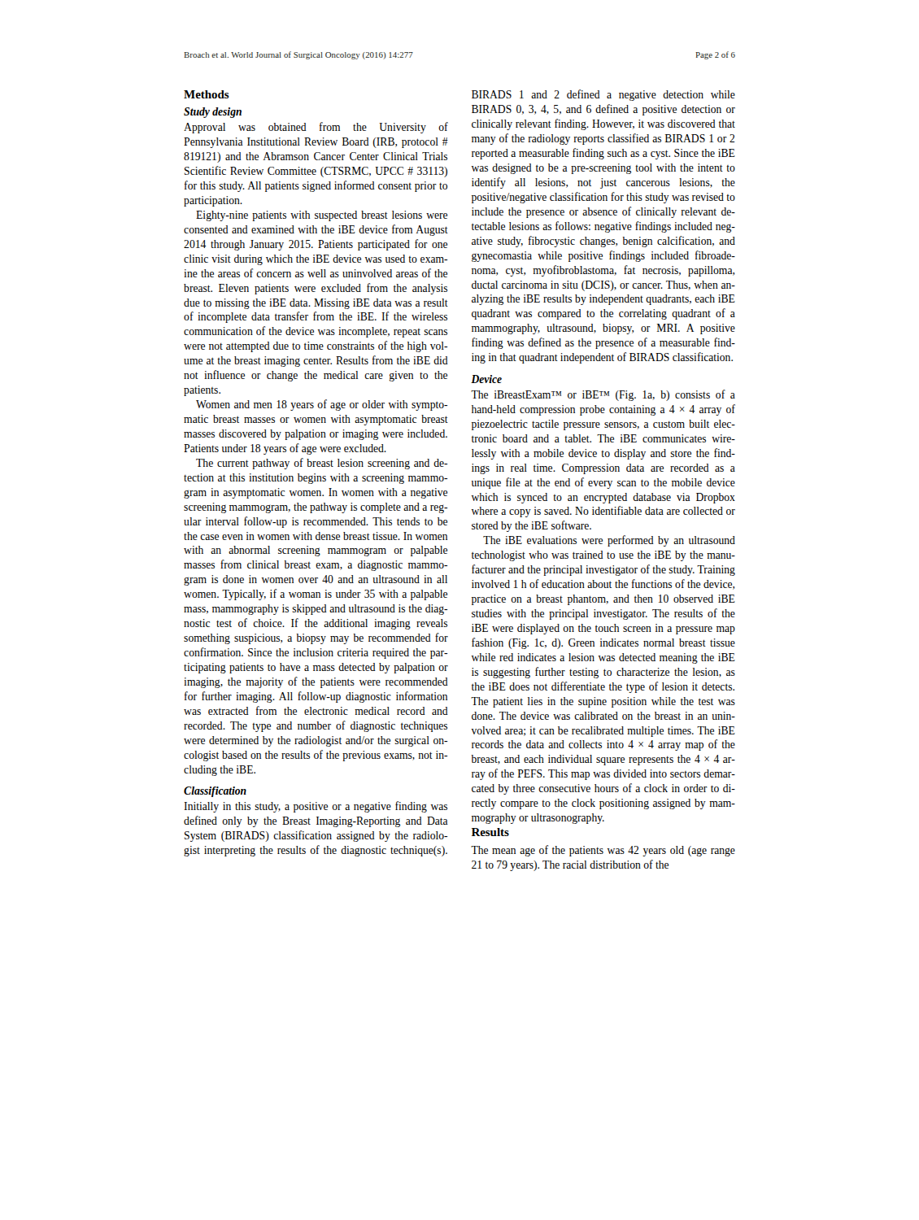Broach et al. World Journal of Surgical Oncology (2016) 14:277
Page 2 of 6
Methods
Study design
Approval was obtained from the University of Pennsylvania Institutional Review Board (IRB, protocol # 819121) and the Abramson Cancer Center Clinical Trials Scientific Review Committee (CTSRMC, UPCC # 33113) for this study. All patients signed informed consent prior to participation.
Eighty-nine patients with suspected breast lesions were consented and examined with the iBE device from August 2014 through January 2015. Patients participated for one clinic visit during which the iBE device was used to examine the areas of concern as well as uninvolved areas of the breast. Eleven patients were excluded from the analysis due to missing the iBE data. Missing iBE data was a result of incomplete data transfer from the iBE. If the wireless communication of the device was incomplete, repeat scans were not attempted due to time constraints of the high volume at the breast imaging center. Results from the iBE did not influence or change the medical care given to the patients.
Women and men 18 years of age or older with symptomatic breast masses or women with asymptomatic breast masses discovered by palpation or imaging were included. Patients under 18 years of age were excluded.
The current pathway of breast lesion screening and detection at this institution begins with a screening mammogram in asymptomatic women. In women with a negative screening mammogram, the pathway is complete and a regular interval follow-up is recommended. This tends to be the case even in women with dense breast tissue. In women with an abnormal screening mammogram or palpable masses from clinical breast exam, a diagnostic mammogram is done in women over 40 and an ultrasound in all women. Typically, if a woman is under 35 with a palpable mass, mammography is skipped and ultrasound is the diagnostic test of choice. If the additional imaging reveals something suspicious, a biopsy may be recommended for confirmation. Since the inclusion criteria required the participating patients to have a mass detected by palpation or imaging, the majority of the patients were recommended for further imaging. All follow-up diagnostic information was extracted from the electronic medical record and recorded. The type and number of diagnostic techniques were determined by the radiologist and/or the surgical oncologist based on the results of the previous exams, not including the iBE.
Classification
Initially in this study, a positive or a negative finding was defined only by the Breast Imaging-Reporting and Data System (BIRADS) classification assigned by the radiologist interpreting the results of the diagnostic technique(s). BIRADS 1 and 2 defined a negative detection while BIRADS 0, 3, 4, 5, and 6 defined a positive detection or clinically relevant finding. However, it was discovered that many of the radiology reports classified as BIRADS 1 or 2 reported a measurable finding such as a cyst. Since the iBE was designed to be a pre-screening tool with the intent to identify all lesions, not just cancerous lesions, the positive/negative classification for this study was revised to include the presence or absence of clinically relevant detectable lesions as follows: negative findings included negative study, fibrocystic changes, benign calcification, and gynecomastia while positive findings included fibroadenoma, cyst, myofibroblastoma, fat necrosis, papilloma, ductal carcinoma in situ (DCIS), or cancer. Thus, when analyzing the iBE results by independent quadrants, each iBE quadrant was compared to the correlating quadrant of a mammography, ultrasound, biopsy, or MRI. A positive finding was defined as the presence of a measurable finding in that quadrant independent of BIRADS classification.
Device
The iBreastExam™ or iBE™ (Fig. 1a, b) consists of a hand-held compression probe containing a 4 × 4 array of piezoelectric tactile pressure sensors, a custom built electronic board and a tablet. The iBE communicates wirelessly with a mobile device to display and store the findings in real time. Compression data are recorded as a unique file at the end of every scan to the mobile device which is synced to an encrypted database via Dropbox where a copy is saved. No identifiable data are collected or stored by the iBE software.
The iBE evaluations were performed by an ultrasound technologist who was trained to use the iBE by the manufacturer and the principal investigator of the study. Training involved 1 h of education about the functions of the device, practice on a breast phantom, and then 10 observed iBE studies with the principal investigator. The results of the iBE were displayed on the touch screen in a pressure map fashion (Fig. 1c, d). Green indicates normal breast tissue while red indicates a lesion was detected meaning the iBE is suggesting further testing to characterize the lesion, as the iBE does not differentiate the type of lesion it detects. The patient lies in the supine position while the test was done. The device was calibrated on the breast in an uninvolved area; it can be recalibrated multiple times. The iBE records the data and collects into 4 × 4 array map of the breast, and each individual square represents the 4 × 4 array of the PEFS. This map was divided into sectors demarcated by three consecutive hours of a clock in order to directly compare to the clock positioning assigned by mammography or ultrasonography.
Results
The mean age of the patients was 42 years old (age range 21 to 79 years). The racial distribution of the